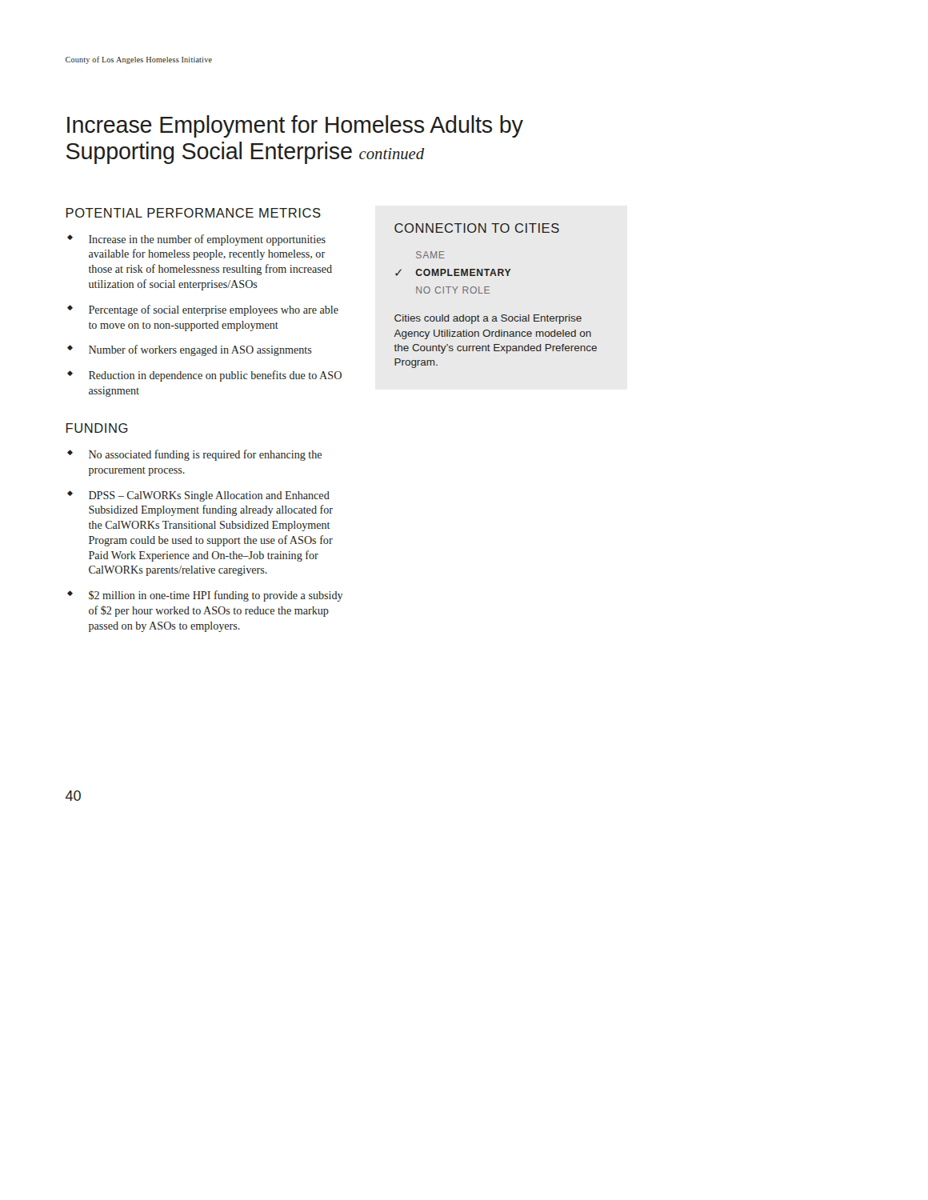County of Los Angeles Homeless Initiative
Increase Employment for Homeless Adults by Supporting Social Enterprise continued
POTENTIAL PERFORMANCE METRICS
Increase in the number of employment opportunities available for homeless people, recently homeless, or those at risk of homelessness resulting from increased utilization of social enterprises/ASOs
Percentage of social enterprise employees who are able to move on to non-supported employment
Number of workers engaged in ASO assignments
Reduction in dependence on public benefits due to ASO assignment
FUNDING
No associated funding is required for enhancing the procurement process.
DPSS – CalWORKs Single Allocation and Enhanced Subsidized Employment funding already allocated for the CalWORKs Transitional Subsidized Employment Program could be used to support the use of ASOs for Paid Work Experience and On-the–Job training for CalWORKs parents/relative caregivers.
$2 million in one-time HPI funding to provide a subsidy of $2 per hour worked to ASOs to reduce the markup passed on by ASOs to employers.
CONNECTION TO CITIES
SAME
COMPLEMENTARY
NO CITY ROLE
Cities could adopt a a Social Enterprise Agency Utilization Ordinance modeled on the County’s current Expanded Preference Program.
40